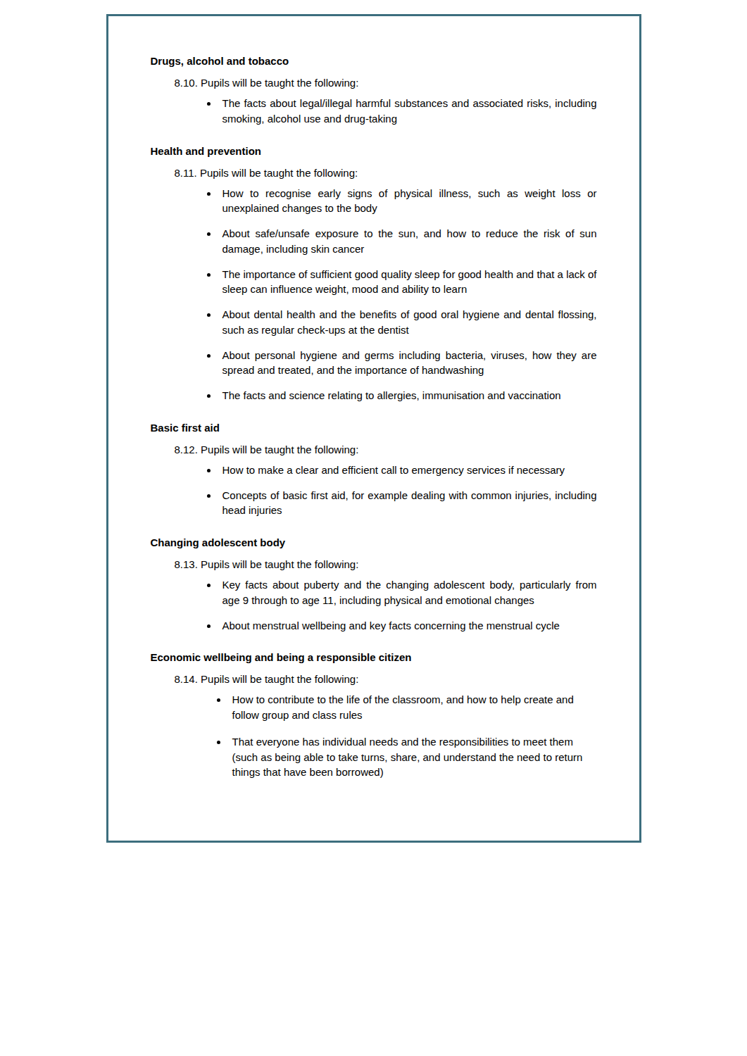Drugs, alcohol and tobacco
8.10. Pupils will be taught the following:
The facts about legal/illegal harmful substances and associated risks, including smoking, alcohol use and drug-taking
Health and prevention
8.11. Pupils will be taught the following:
How to recognise early signs of physical illness, such as weight loss or unexplained changes to the body
About safe/unsafe exposure to the sun, and how to reduce the risk of sun damage, including skin cancer
The importance of sufficient good quality sleep for good health and that a lack of sleep can influence weight, mood and ability to learn
About dental health and the benefits of good oral hygiene and dental flossing, such as regular check-ups at the dentist
About personal hygiene and germs including bacteria, viruses, how they are spread and treated, and the importance of handwashing
The facts and science relating to allergies, immunisation and vaccination
Basic first aid
8.12. Pupils will be taught the following:
How to make a clear and efficient call to emergency services if necessary
Concepts of basic first aid, for example dealing with common injuries, including head injuries
Changing adolescent body
8.13. Pupils will be taught the following:
Key facts about puberty and the changing adolescent body, particularly from age 9 through to age 11, including physical and emotional changes
About menstrual wellbeing and key facts concerning the menstrual cycle
Economic wellbeing and being a responsible citizen
8.14. Pupils will be taught the following:
How to contribute to the life of the classroom, and how to help create and follow group and class rules
That everyone has individual needs and the responsibilities to meet them (such as being able to take turns, share, and understand the need to return things that have been borrowed)